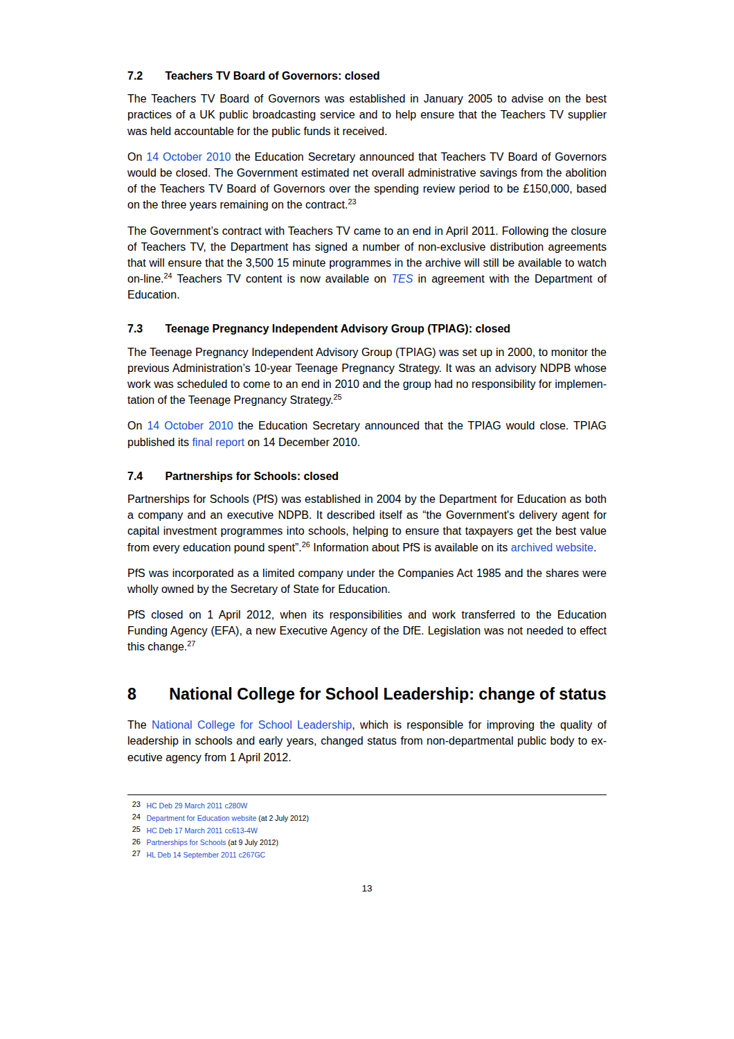7.2 Teachers TV Board of Governors: closed
The Teachers TV Board of Governors was established in January 2005 to advise on the best practices of a UK public broadcasting service and to help ensure that the Teachers TV supplier was held accountable for the public funds it received.
On 14 October 2010 the Education Secretary announced that Teachers TV Board of Governors would be closed. The Government estimated net overall administrative savings from the abolition of the Teachers TV Board of Governors over the spending review period to be £150,000, based on the three years remaining on the contract.23
The Government’s contract with Teachers TV came to an end in April 2011. Following the closure of Teachers TV, the Department has signed a number of non-exclusive distribution agreements that will ensure that the 3,500 15 minute programmes in the archive will still be available to watch on-line.24 Teachers TV content is now available on TES in agreement with the Department of Education.
7.3 Teenage Pregnancy Independent Advisory Group (TPIAG): closed
The Teenage Pregnancy Independent Advisory Group (TPIAG) was set up in 2000, to monitor the previous Administration’s 10-year Teenage Pregnancy Strategy. It was an advisory NDPB whose work was scheduled to come to an end in 2010 and the group had no responsibility for implementation of the Teenage Pregnancy Strategy.25
On 14 October 2010 the Education Secretary announced that the TPIAG would close. TPIAG published its final report on 14 December 2010.
7.4 Partnerships for Schools: closed
Partnerships for Schools (PfS) was established in 2004 by the Department for Education as both a company and an executive NDPB. It described itself as “the Government's delivery agent for capital investment programmes into schools, helping to ensure that taxpayers get the best value from every education pound spent”.26 Information about PfS is available on its archived website.
PfS was incorporated as a limited company under the Companies Act 1985 and the shares were wholly owned by the Secretary of State for Education.
PfS closed on 1 April 2012, when its responsibilities and work transferred to the Education Funding Agency (EFA), a new Executive Agency of the DfE. Legislation was not needed to effect this change.27
8 National College for School Leadership: change of status
The National College for School Leadership, which is responsible for improving the quality of leadership in schools and early years, changed status from non-departmental public body to executive agency from 1 April 2012.
HC Deb 29 March 2011 c280W
Department for Education website (at 2 July 2012)
HC Deb 17 March 2011 cc613-4W
Partnerships for Schools (at 9 July 2012)
HL Deb 14 September 2011 c267GC
13